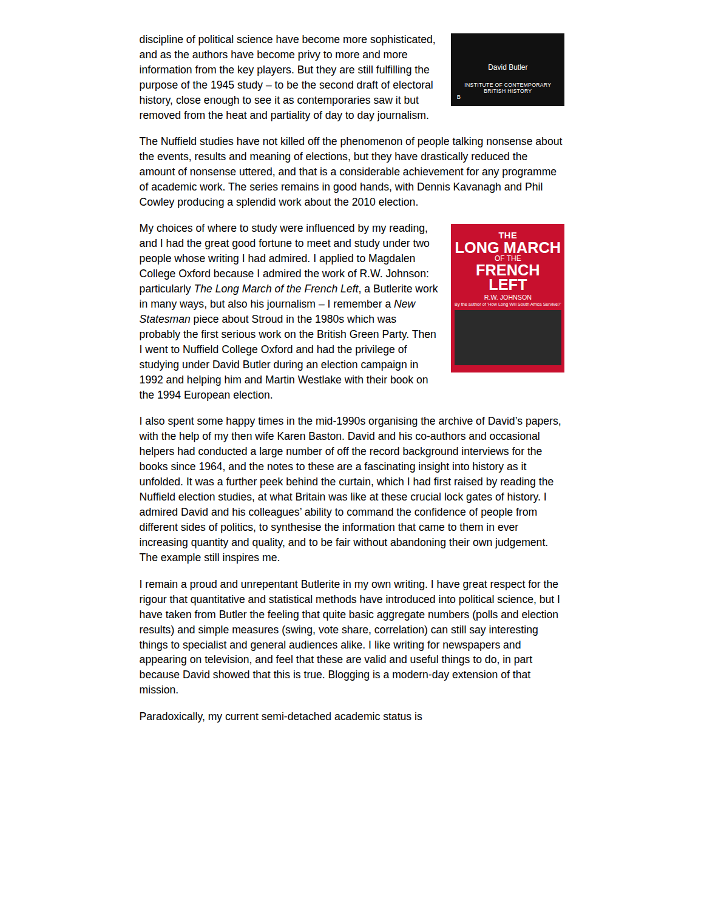David Butler
INSTITUTE OF CONTEMPORARY BRITISH HISTORY
B
discipline of political science have become more sophisticated, and as the authors have become privy to more and more information from the key players. But they are still fulfilling the purpose of the 1945 study – to be the second draft of electoral history, close enough to see it as contemporaries saw it but removed from the heat and partiality of day to day journalism.
The Nuffield studies have not killed off the phenomenon of people talking nonsense about the events, results and meaning of elections, but they have drastically reduced the amount of nonsense uttered, and that is a considerable achievement for any programme of academic work. The series remains in good hands, with Dennis Kavanagh and Phil Cowley producing a splendid work about the 2010 election.
THE
LONG MARCH
OF THE
FRENCH
LEFT
R.W. JOHNSON
By the author of 'How Long Will South Africa Survive?'
My choices of where to study were influenced by my reading, and I had the great good fortune to meet and study under two people whose writing I had admired. I applied to Magdalen College Oxford because I admired the work of R.W. Johnson: particularly The Long March of the French Left, a Butlerite work in many ways, but also his journalism – I remember a New Statesman piece about Stroud in the 1980s which was probably the first serious work on the British Green Party. Then I went to Nuffield College Oxford and had the privilege of studying under David Butler during an election campaign in 1992 and helping him and Martin Westlake with their book on the 1994 European election.
I also spent some happy times in the mid-1990s organising the archive of David’s papers, with the help of my then wife Karen Baston. David and his co-authors and occasional helpers had conducted a large number of off the record background interviews for the books since 1964, and the notes to these are a fascinating insight into history as it unfolded. It was a further peek behind the curtain, which I had first raised by reading the Nuffield election studies, at what Britain was like at these crucial lock gates of history. I admired David and his colleagues’ ability to command the confidence of people from different sides of politics, to synthesise the information that came to them in ever increasing quantity and quality, and to be fair without abandoning their own judgement. The example still inspires me.
I remain a proud and unrepentant Butlerite in my own writing. I have great respect for the rigour that quantitative and statistical methods have introduced into political science, but I have taken from Butler the feeling that quite basic aggregate numbers (polls and election results) and simple measures (swing, vote share, correlation) can still say interesting things to specialist and general audiences alike. I like writing for newspapers and appearing on television, and feel that these are valid and useful things to do, in part because David showed that this is true. Blogging is a modern-day extension of that mission.
Paradoxically, my current semi-detached academic status is